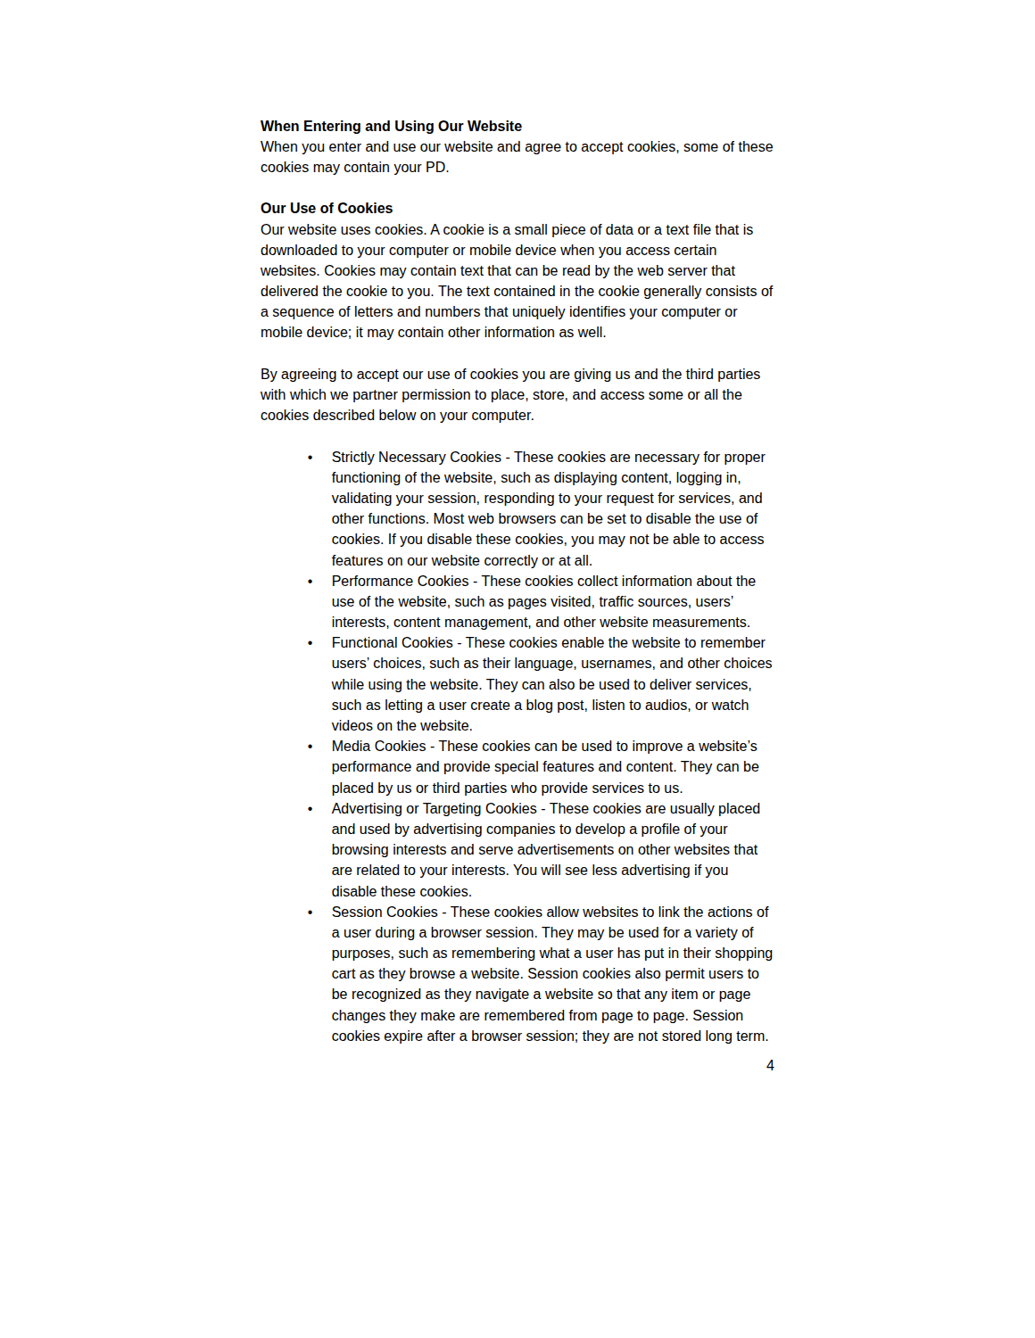When Entering and Using Our Website
When you enter and use our website and agree to accept cookies, some of these cookies may contain your PD.
Our Use of Cookies
Our website uses cookies. A cookie is a small piece of data or a text file that is downloaded to your computer or mobile device when you access certain websites. Cookies may contain text that can be read by the web server that delivered the cookie to you. The text contained in the cookie generally consists of a sequence of letters and numbers that uniquely identifies your computer or mobile device; it may contain other information as well.
By agreeing to accept our use of cookies you are giving us and the third parties with which we partner permission to place, store, and access some or all the cookies described below on your computer.
Strictly Necessary Cookies - These cookies are necessary for proper functioning of the website, such as displaying content, logging in, validating your session, responding to your request for services, and other functions. Most web browsers can be set to disable the use of cookies. If you disable these cookies, you may not be able to access features on our website correctly or at all.
Performance Cookies - These cookies collect information about the use of the website, such as pages visited, traffic sources, users’ interests, content management, and other website measurements.
Functional Cookies - These cookies enable the website to remember users’ choices, such as their language, usernames, and other choices while using the website. They can also be used to deliver services, such as letting a user create a blog post, listen to audios, or watch videos on the website.
Media Cookies - These cookies can be used to improve a website’s performance and provide special features and content. They can be placed by us or third parties who provide services to us.
Advertising or Targeting Cookies - These cookies are usually placed and used by advertising companies to develop a profile of your browsing interests and serve advertisements on other websites that are related to your interests. You will see less advertising if you disable these cookies.
Session Cookies - These cookies allow websites to link the actions of a user during a browser session. They may be used for a variety of purposes, such as remembering what a user has put in their shopping cart as they browse a website. Session cookies also permit users to be recognized as they navigate a website so that any item or page changes they make are remembered from page to page. Session cookies expire after a browser session; they are not stored long term.
4